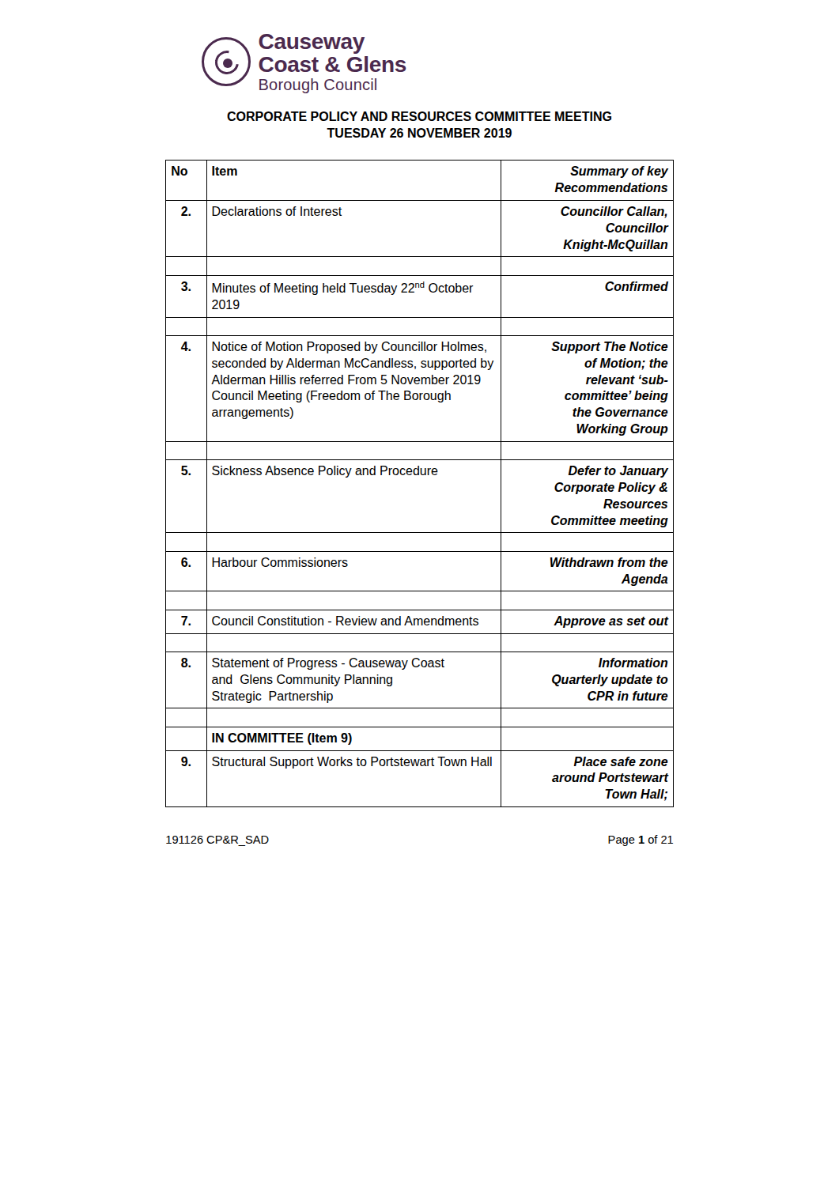Causeway
Coast & Glens
Borough Council
CORPORATE POLICY AND RESOURCES COMMITTEE MEETING
TUESDAY 26 NOVEMBER 2019
| No | Item | Summary of key Recommendations |
| --- | --- | --- |
| 2. | Declarations of Interest | Councillor Callan, Councillor Knight-McQuillan |
| 3. | Minutes of Meeting held Tuesday 22 nd October 2019 | Confirmed |
| 4. | Notice of Motion Proposed by Councillor Holmes, seconded by Alderman McCandless, supported by Alderman Hillis referred From 5 November 2019 Council Meeting (Freedom of The Borough arrangements) | Support The Notice of Motion; the relevant ‘sub- committee’ being the Governance Working Group |
| 5. | Sickness Absence Policy and Procedure | Defer to January Corporate Policy & Resources Committee meeting |
| 6. | Harbour Commissioners | Withdrawn from the Agenda |
| 7. | Council Constitution - Review and Amendments | Approve as set out |
| 8. | Statement of Progress - Causeway Coast and Glens Community Planning Strategic Partnership | Information Quarterly update to CPR in future |
| | IN COMMITTEE (Item 9) | |
| 9. | Structural Support Works to Portstewart Town Hall | Place safe zone around Portstewart Town Hall; |
191126 CP&R_SAD
Page 1 of 21